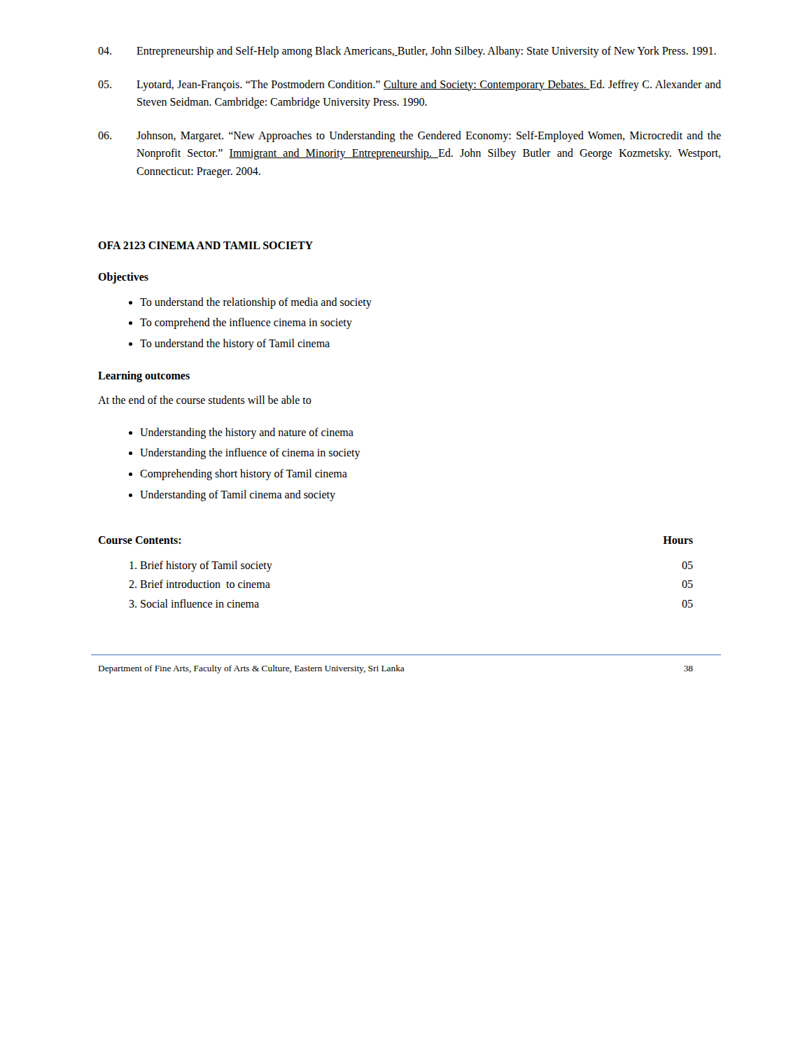04.
Entrepreneurship and Self-Help among Black Americans, Butler, John Silbey. Albany: State University of New York Press. 1991.
05.
Lyotard, Jean-François. “The Postmodern Condition.” Culture and Society: Contemporary Debates. Ed. Jeffrey C. Alexander and Steven Seidman. Cambridge: Cambridge University Press. 1990.
06.
Johnson, Margaret. “New Approaches to Understanding the Gendered Economy: Self-Employed Women, Microcredit and the Nonprofit Sector.” Immigrant and Minority Entrepreneurship. Ed. John Silbey Butler and George Kozmetsky. Westport, Connecticut: Praeger. 2004.
OFA 2123 CINEMA AND TAMIL SOCIETY
Objectives
To understand the relationship of media and society
To comprehend the influence cinema in society
To understand the history of Tamil cinema
Learning outcomes
At the end of the course students will be able to
Understanding the history and nature of cinema
Understanding the influence of cinema in society
Comprehending short history of Tamil cinema
Understanding of Tamil cinema and society
Course Contents: Hours
Brief history of Tamil society 05
Brief introduction to cinema 05
Social influence in cinema 05
Department of Fine Arts, Faculty of Arts & Culture, Eastern University, Sri Lanka 38